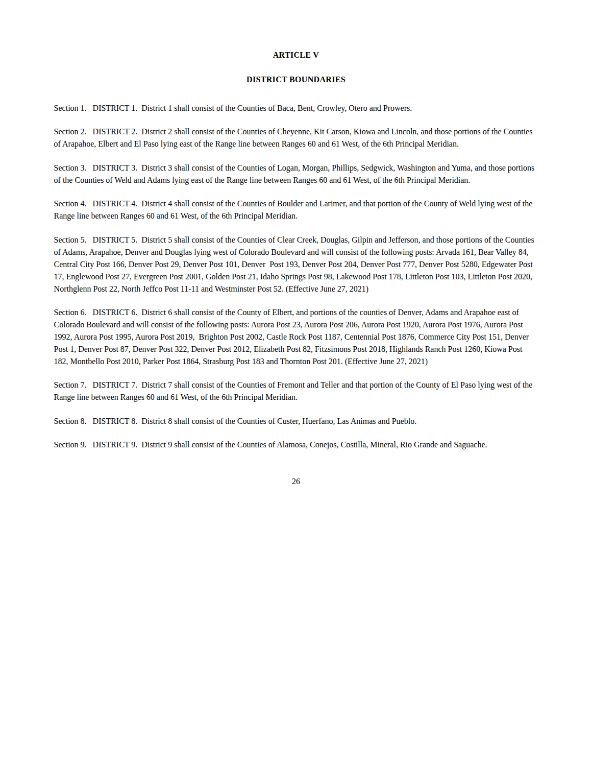ARTICLE V
DISTRICT BOUNDARIES
Section 1. DISTRICT 1. District 1 shall consist of the Counties of Baca, Bent, Crowley, Otero and Prowers.
Section 2. DISTRICT 2. District 2 shall consist of the Counties of Cheyenne, Kit Carson, Kiowa and Lincoln, and those portions of the Counties of Arapahoe, Elbert and El Paso lying east of the Range line between Ranges 60 and 61 West, of the 6th Principal Meridian.
Section 3. DISTRICT 3. District 3 shall consist of the Counties of Logan, Morgan, Phillips, Sedgwick, Washington and Yuma, and those portions of the Counties of Weld and Adams lying east of the Range line between Ranges 60 and 61 West, of the 6th Principal Meridian.
Section 4. DISTRICT 4. District 4 shall consist of the Counties of Boulder and Larimer, and that portion of the County of Weld lying west of the Range line between Ranges 60 and 61 West, of the 6th Principal Meridian.
Section 5. DISTRICT 5. District 5 shall consist of the Counties of Clear Creek, Douglas, Gilpin and Jefferson, and those portions of the Counties of Adams, Arapahoe, Denver and Douglas lying west of Colorado Boulevard and will consist of the following posts: Arvada 161, Bear Valley 84, Central City Post 166, Denver Post 29, Denver Post 101, Denver Post 193, Denver Post 204, Denver Post 777, Denver Post 5280, Edgewater Post 17, Englewood Post 27, Evergreen Post 2001, Golden Post 21, Idaho Springs Post 98, Lakewood Post 178, Littleton Post 103, Littleton Post 2020, Northglenn Post 22, North Jeffco Post 11-11 and Westminster Post 52. (Effective June 27, 2021)
Section 6. DISTRICT 6. District 6 shall consist of the County of Elbert, and portions of the counties of Denver, Adams and Arapahoe east of Colorado Boulevard and will consist of the following posts: Aurora Post 23, Aurora Post 206, Aurora Post 1920, Aurora Post 1976, Aurora Post 1992, Aurora Post 1995, Aurora Post 2019, Brighton Post 2002, Castle Rock Post 1187, Centennial Post 1876, Commerce City Post 151, Denver Post 1, Denver Post 87, Denver Post 322, Denver Post 2012, Elizabeth Post 82, Fitzsimons Post 2018, Highlands Ranch Post 1260, Kiowa Post 182, Montbello Post 2010, Parker Post 1864, Strasburg Post 183 and Thornton Post 201. (Effective June 27, 2021)
Section 7. DISTRICT 7. District 7 shall consist of the Counties of Fremont and Teller and that portion of the County of El Paso lying west of the Range line between Ranges 60 and 61 West, of the 6th Principal Meridian.
Section 8. DISTRICT 8. District 8 shall consist of the Counties of Custer, Huerfano, Las Animas and Pueblo.
Section 9. DISTRICT 9. District 9 shall consist of the Counties of Alamosa, Conejos, Costilla, Mineral, Rio Grande and Saguache.
26